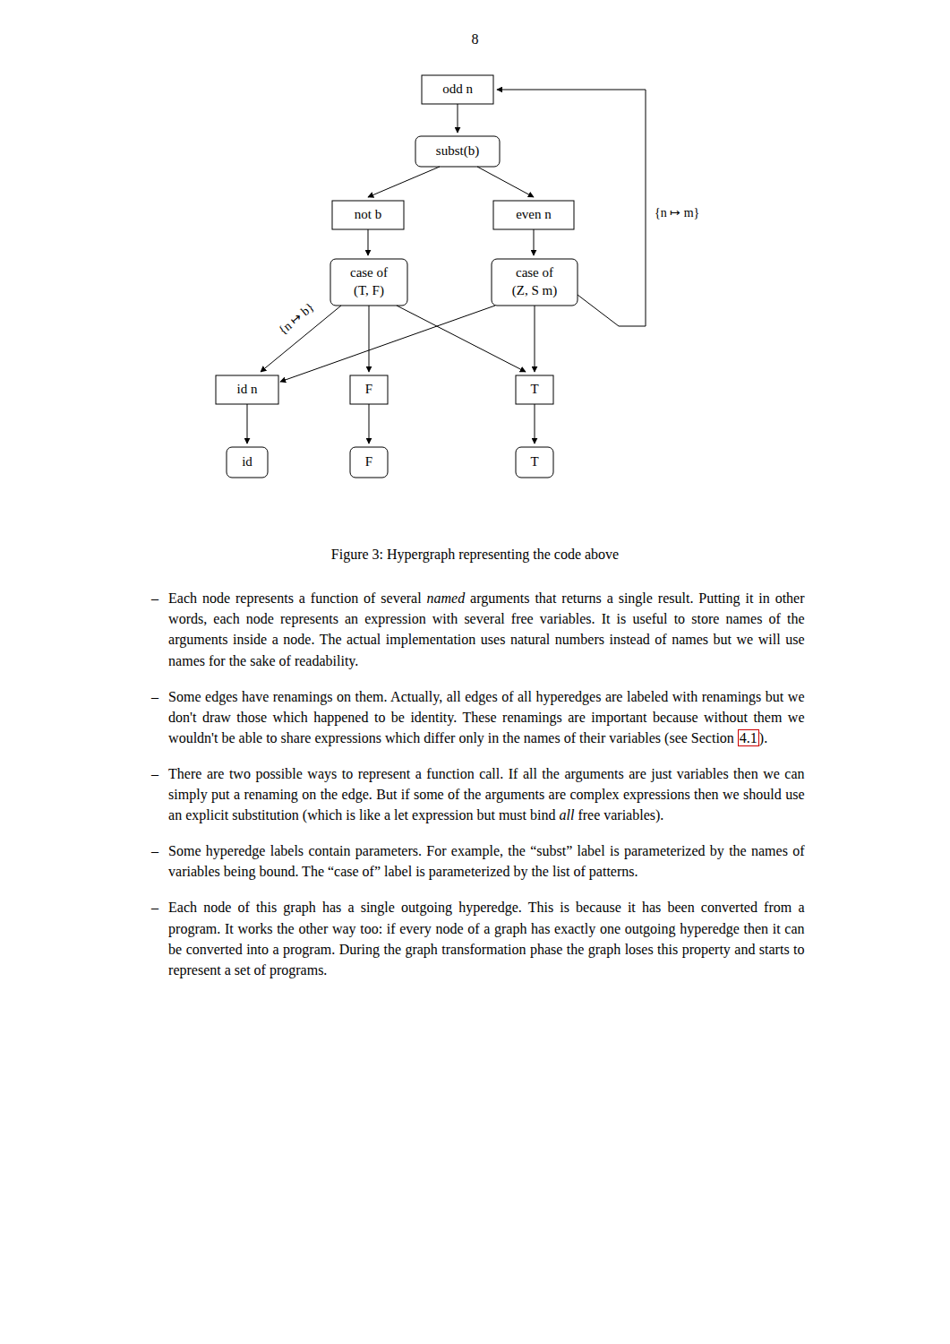8
odd n subst(b) not b even n case of (T, F) case of (Z, S m) id n F T id F T case of (T,F) -> id n (with renaming {n -> b}) {n ↦ m} {n ↦ b}
Figure 3: Hypergraph representing the code above
Each node represents a function of several named arguments that returns a single result. Putting it in other words, each node represents an expression with several free variables. It is useful to store names of the arguments inside a node. The actual implementation uses natural numbers instead of names but we will use names for the sake of readability.
Some edges have renamings on them. Actually, all edges of all hyperedges are labeled with renamings but we don't draw those which happened to be identity. These renamings are important because without them we wouldn't be able to share expressions which differ only in the names of their variables (see Section 4.1).
There are two possible ways to represent a function call. If all the arguments are just variables then we can simply put a renaming on the edge. But if some of the arguments are complex expressions then we should use an explicit substitution (which is like a let expression but must bind all free variables).
Some hyperedge labels contain parameters. For example, the “subst” label is parameterized by the names of variables being bound. The “case of” label is parameterized by the list of patterns.
Each node of this graph has a single outgoing hyperedge. This is because it has been converted from a program. It works the other way too: if every node of a graph has exactly one outgoing hyperedge then it can be converted into a program. During the graph transformation phase the graph loses this property and starts to represent a set of programs.